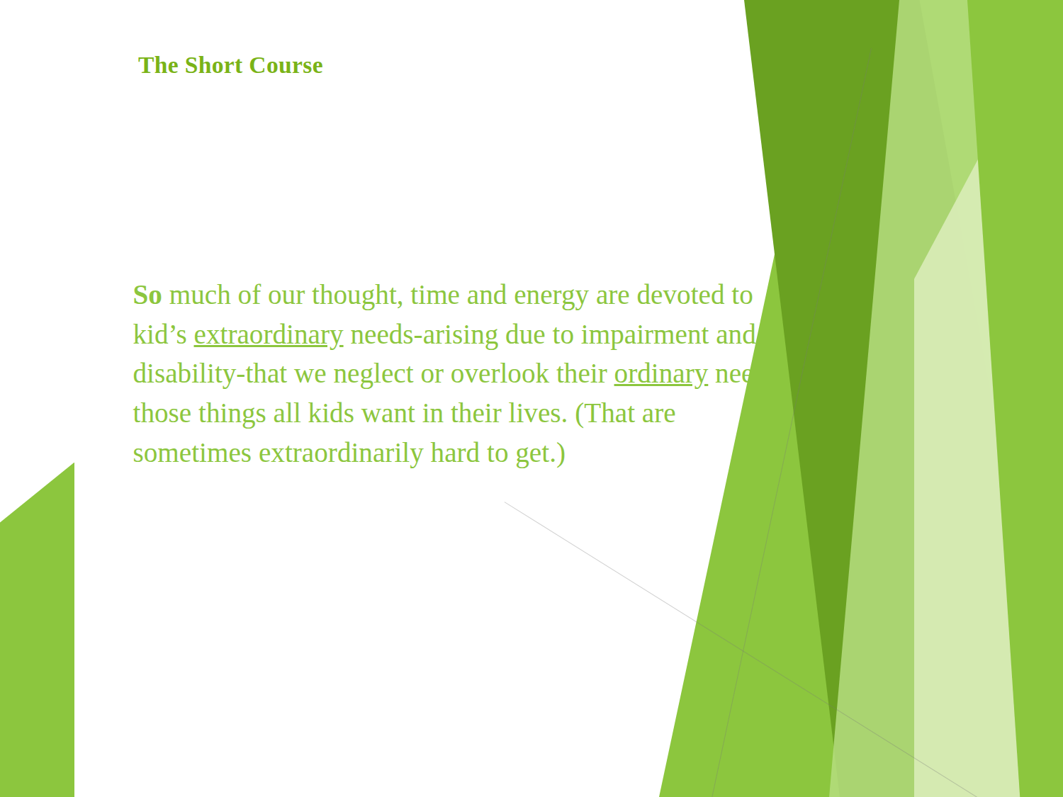The Short Course
So much of our thought, time and energy are devoted to kid’s extraordinary needs-arising due to impairment and disability-that we neglect or overlook their ordinary needs-those things all kids want in their lives. (That are sometimes extraordinarily hard to get.)